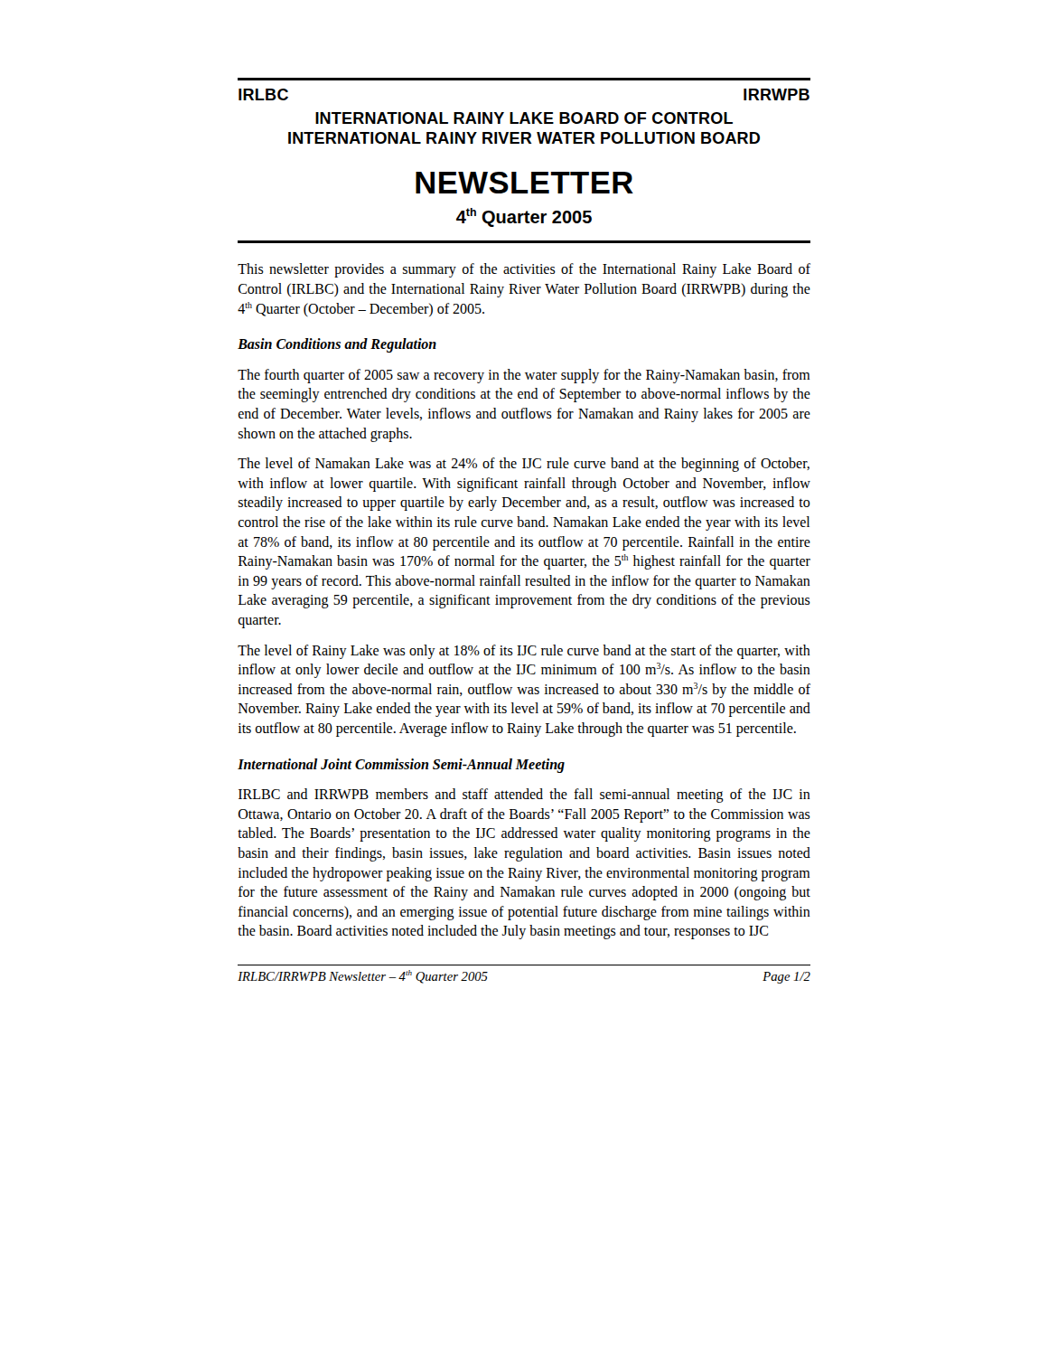IRLBC IRRWPB
INTERNATIONAL RAINY LAKE BOARD OF CONTROL
INTERNATIONAL RAINY RIVER WATER POLLUTION BOARD
NEWSLETTER
4th Quarter 2005
This newsletter provides a summary of the activities of the International Rainy Lake Board of Control (IRLBC) and the International Rainy River Water Pollution Board (IRRWPB) during the 4th Quarter (October – December) of 2005.
Basin Conditions and Regulation
The fourth quarter of 2005 saw a recovery in the water supply for the Rainy-Namakan basin, from the seemingly entrenched dry conditions at the end of September to above-normal inflows by the end of December. Water levels, inflows and outflows for Namakan and Rainy lakes for 2005 are shown on the attached graphs.
The level of Namakan Lake was at 24% of the IJC rule curve band at the beginning of October, with inflow at lower quartile. With significant rainfall through October and November, inflow steadily increased to upper quartile by early December and, as a result, outflow was increased to control the rise of the lake within its rule curve band. Namakan Lake ended the year with its level at 78% of band, its inflow at 80 percentile and its outflow at 70 percentile. Rainfall in the entire Rainy-Namakan basin was 170% of normal for the quarter, the 5th highest rainfall for the quarter in 99 years of record. This above-normal rainfall resulted in the inflow for the quarter to Namakan Lake averaging 59 percentile, a significant improvement from the dry conditions of the previous quarter.
The level of Rainy Lake was only at 18% of its IJC rule curve band at the start of the quarter, with inflow at only lower decile and outflow at the IJC minimum of 100 m3/s. As inflow to the basin increased from the above-normal rain, outflow was increased to about 330 m3/s by the middle of November. Rainy Lake ended the year with its level at 59% of band, its inflow at 70 percentile and its outflow at 80 percentile. Average inflow to Rainy Lake through the quarter was 51 percentile.
International Joint Commission Semi-Annual Meeting
IRLBC and IRRWPB members and staff attended the fall semi-annual meeting of the IJC in Ottawa, Ontario on October 20. A draft of the Boards’ “Fall 2005 Report” to the Commission was tabled. The Boards’ presentation to the IJC addressed water quality monitoring programs in the basin and their findings, basin issues, lake regulation and board activities. Basin issues noted included the hydropower peaking issue on the Rainy River, the environmental monitoring program for the future assessment of the Rainy and Namakan rule curves adopted in 2000 (ongoing but financial concerns), and an emerging issue of potential future discharge from mine tailings within the basin. Board activities noted included the July basin meetings and tour, responses to IJC
IRLBC/IRRWPB Newsletter – 4th Quarter 2005 Page 1/2